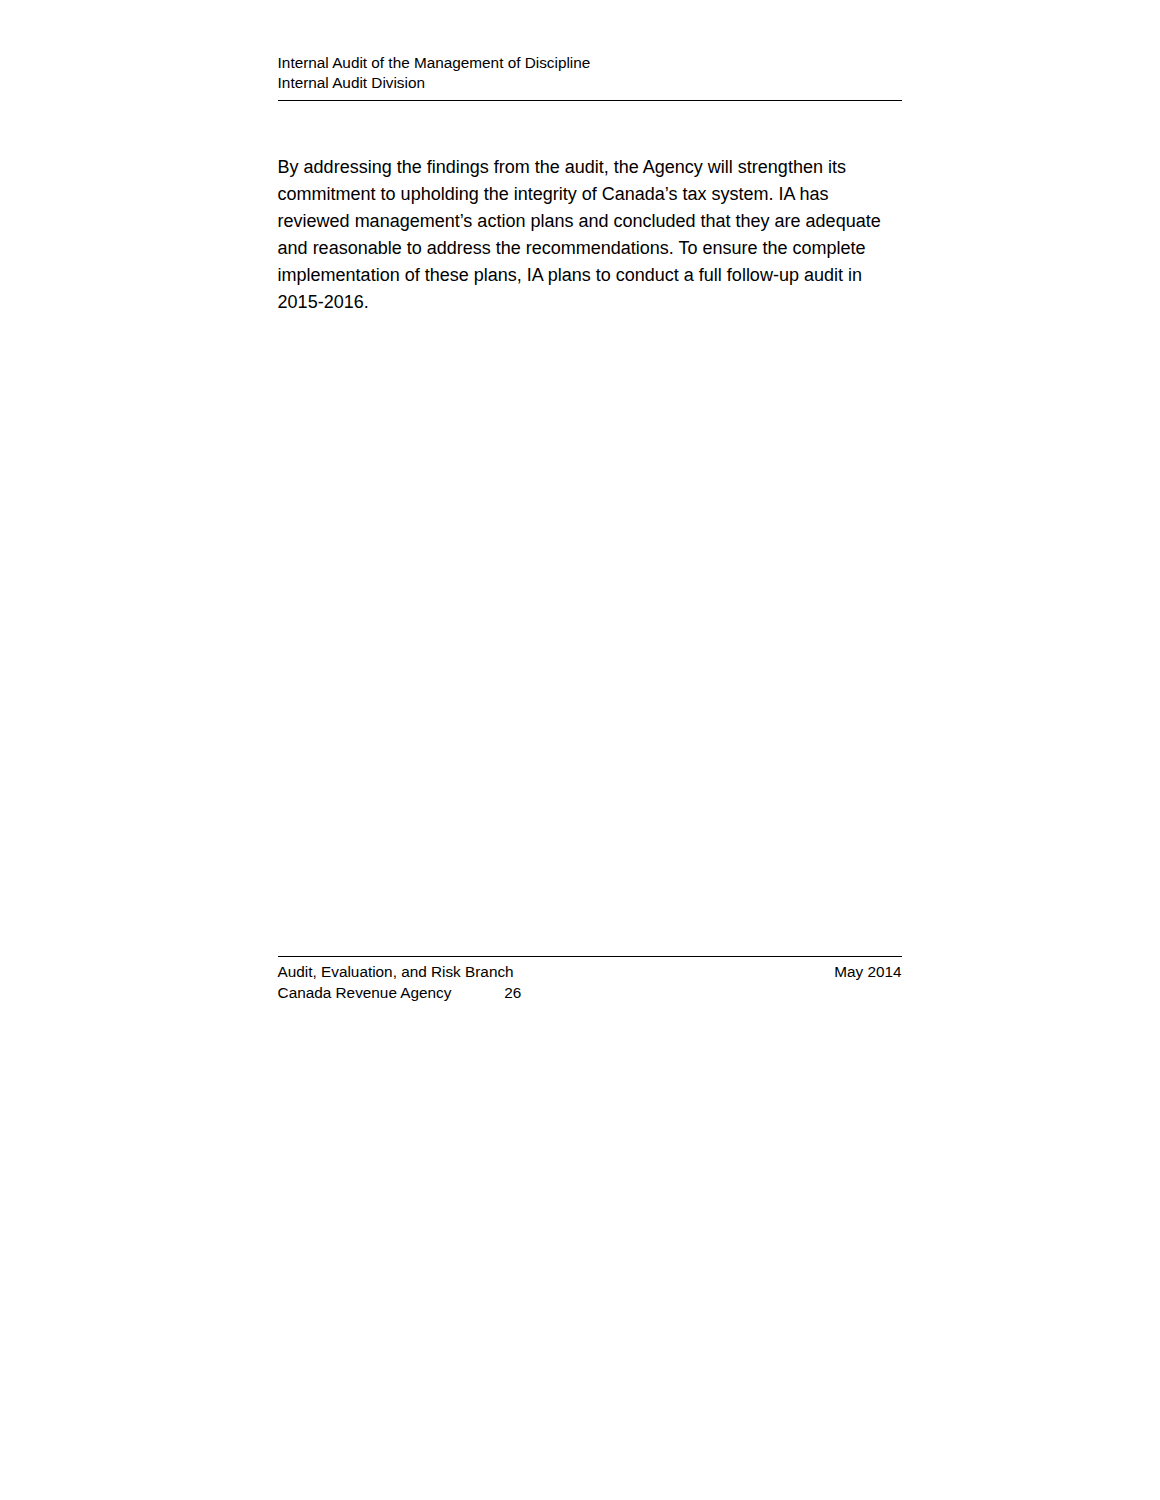Internal Audit of the Management of Discipline
Internal Audit Division
By addressing the findings from the audit, the Agency will strengthen its commitment to upholding the integrity of Canada’s tax system. IA has reviewed management’s action plans and concluded that they are adequate and reasonable to address the recommendations. To ensure the complete implementation of these plans, IA plans to conduct a full follow-up audit in 2015-2016.
Audit, Evaluation, and Risk Branch May 2014
Canada Revenue Agency 26